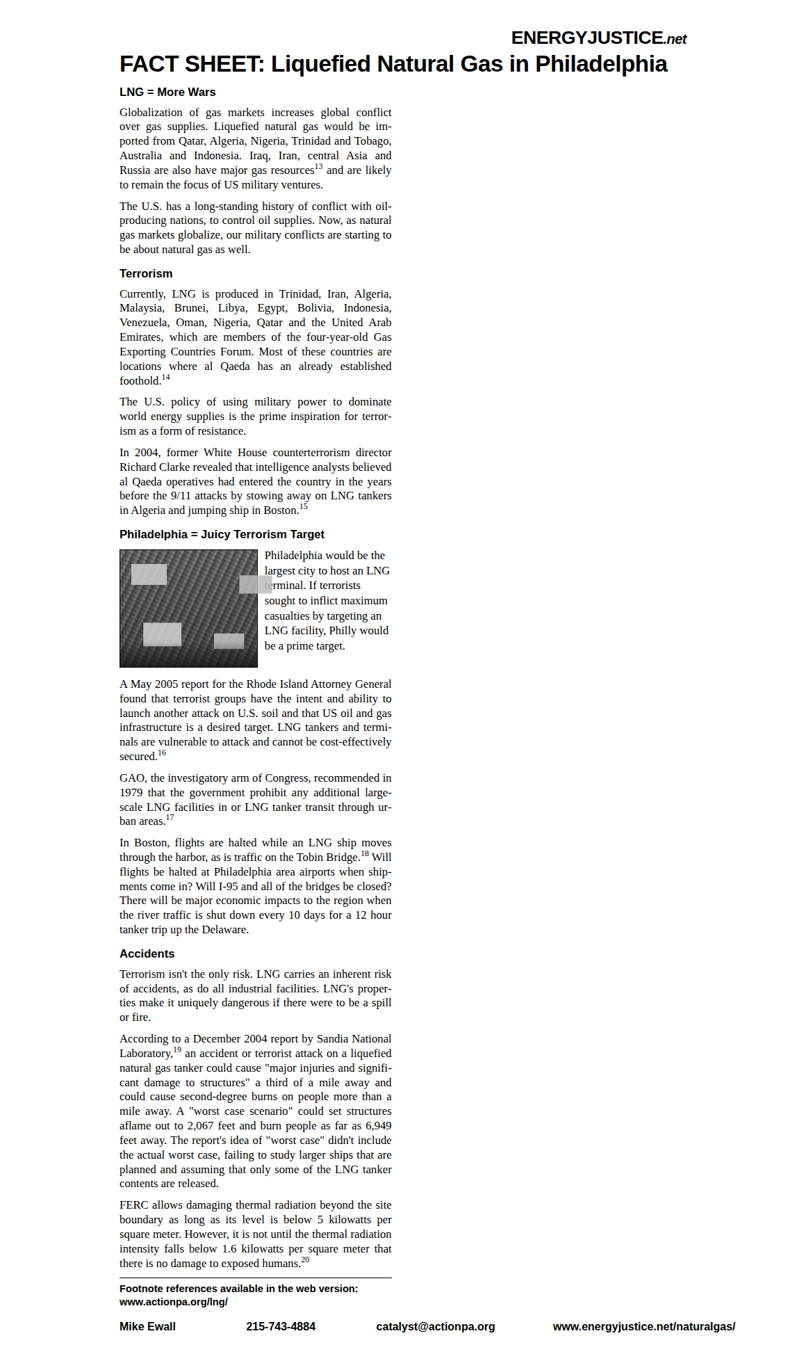ENERGYJUSTICE.net
FACT SHEET: Liquefied Natural Gas in Philadelphia
LNG = More Wars
Globalization of gas markets increases global conflict over gas supplies. Liquefied natural gas would be imported from Qatar, Algeria, Nigeria, Trinidad and Tobago, Australia and Indonesia. Iraq, Iran, central Asia and Russia are also have major gas resources13 and are likely to remain the focus of US military ventures.
The U.S. has a long-standing history of conflict with oil-producing nations, to control oil supplies. Now, as natural gas markets globalize, our military conflicts are starting to be about natural gas as well.
Terrorism
Currently, LNG is produced in Trinidad, Iran, Algeria, Malaysia, Brunei, Libya, Egypt, Bolivia, Indonesia, Venezuela, Oman, Nigeria, Qatar and the United Arab Emirates, which are members of the four-year-old Gas Exporting Countries Forum. Most of these countries are locations where al Qaeda has an already established foothold.14
The U.S. policy of using military power to dominate world energy supplies is the prime inspiration for terrorism as a form of resistance.
In 2004, former White House counterterrorism director Richard Clarke revealed that intelligence analysts believed al Qaeda operatives had entered the country in the years before the 9/11 attacks by stowing away on LNG tankers in Algeria and jumping ship in Boston.15
Philadelphia = Juicy Terrorism Target
Philadelphia would be the largest city to host an LNG terminal. If terrorists sought to inflict maximum casualties by targeting an LNG facility, Philly would be a prime target.
A May 2005 report for the Rhode Island Attorney General found that terrorist groups have the intent and ability to launch another attack on U.S. soil and that US oil and gas infrastructure is a desired target. LNG tankers and terminals are vulnerable to attack and cannot be cost-effectively secured.16
GAO, the investigatory arm of Congress, recommended in 1979 that the government prohibit any additional large-scale LNG facilities in or LNG tanker transit through urban areas.17
In Boston, flights are halted while an LNG ship moves through the harbor, as is traffic on the Tobin Bridge.18 Will flights be halted at Philadelphia area airports when shipments come in? Will I-95 and all of the bridges be closed? There will be major economic impacts to the region when the river traffic is shut down every 10 days for a 12 hour tanker trip up the Delaware.
Accidents
Terrorism isn't the only risk. LNG carries an inherent risk of accidents, as do all industrial facilities. LNG's properties make it uniquely dangerous if there were to be a spill or fire.
According to a December 2004 report by Sandia National Laboratory,19 an accident or terrorist attack on a liquefied natural gas tanker could cause "major injuries and significant damage to structures" a third of a mile away and could cause second-degree burns on people more than a mile away. A "worst case scenario" could set structures aflame out to 2,067 feet and burn people as far as 6,949 feet away. The report's idea of "worst case" didn't include the actual worst case, failing to study larger ships that are planned and assuming that only some of the LNG tanker contents are released.
FERC allows damaging thermal radiation beyond the site boundary as long as its level is below 5 kilowatts per square meter. However, it is not until the thermal radiation intensity falls below 1.6 kilowatts per square meter that there is no damage to exposed humans.20
Footnote references available in the web version: www.actionpa.org/lng/
Mike Ewall 215-743-4884 catalyst@actionpa.org www.energyjustice.net/naturalgas/